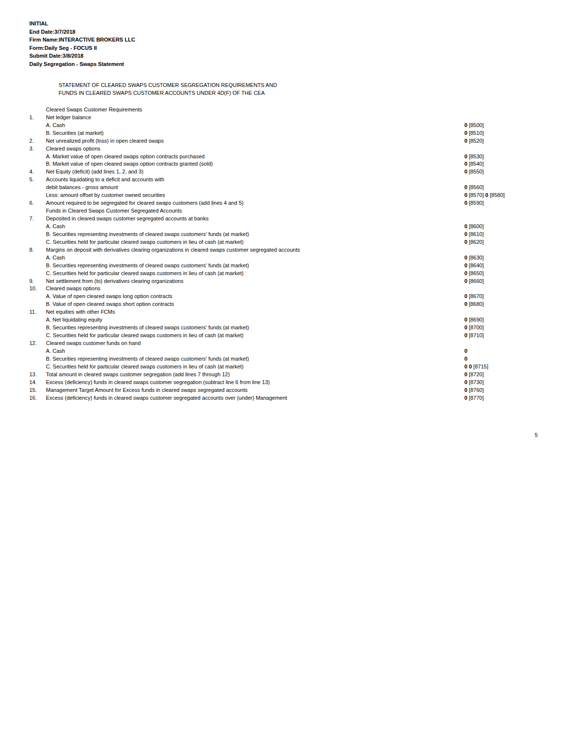INITIAL
End Date:3/7/2018
Firm Name:INTERACTIVE BROKERS LLC
Form:Daily Seg - FOCUS II
Submit Date:3/8/2018
Daily Segregation - Swaps Statement
STATEMENT OF CLEARED SWAPS CUSTOMER SEGREGATION REQUIREMENTS AND
FUNDS IN CLEARED SWAPS CUSTOMER ACCOUNTS UNDER 4D(F) OF THE CEA
| | Cleared Swaps Customer Requirements | |
| 1. | Net ledger balance | |
| | A. Cash | 0 [8500] |
| | B. Securities (at market) | 0 [8510] |
| 2. | Net unrealized profit (loss) in open cleared swaps | 0 [8520] |
| 3. | Cleared swaps options | |
| | A. Market value of open cleared swaps option contracts purchased | 0 [8530] |
| | B. Market value of open cleared swaps option contracts granted (sold) | 0 [8540] |
| 4. | Net Equity (deficit) (add lines 1, 2, and 3) | 0 [8550] |
| 5. | Accounts liquidating to a deficit and accounts with | |
| | debit balances - gross amount | 0 [8560] |
| | Less: amount offset by customer owned securities | 0 [8570] 0 [8580] |
| 6. | Amount required to be segregated for cleared swaps customers (add lines 4 and 5) | 0 [8590] |
| | Funds in Cleared Swaps Customer Segregated Accounts | |
| 7. | Deposited in cleared swaps customer segregated accounts at banks | |
| | A. Cash | 0 [8600] |
| | B. Securities representing investments of cleared swaps customers' funds (at market) | 0 [8610] |
| | C. Securities held for particular cleared swaps customers in lieu of cash (at market) | 0 [8620] |
| 8. | Margins on deposit with derivatives clearing organizations in cleared swaps customer segregated accounts | |
| | A. Cash | 0 [8630] |
| | B. Securities representing investments of cleared swaps customers' funds (at market) | 0 [8640] |
| | C. Securities held for particular cleared swaps customers in lieu of cash (at market) | 0 [8650] |
| 9. | Net settlement from (to) derivatives clearing organizations | 0 [8660] |
| 10. | Cleared swaps options | |
| | A. Value of open cleared swaps long option contracts | 0 [8670] |
| | B. Value of open cleared swaps short option contracts | 0 [8680] |
| 11. | Net equities with other FCMs | |
| | A. Net liquidating equity | 0 [8690] |
| | B. Securities representing investments of cleared swaps customers' funds (at market) | 0 [8700] |
| | C. Securities held for particular cleared swaps customers in lieu of cash (at market) | 0 [8710] |
| 12. | Cleared swaps customer funds on hand | |
| | A. Cash | 0 |
| | B. Securities representing investments of cleared swaps customers' funds (at market) | 0 |
| | C. Securities held for particular cleared swaps customers in lieu of cash (at market) | 0 0 [8715] |
| 13. | Total amount in cleared swaps customer segregation (add lines 7 through 12) | 0 [8720] |
| 14. | Excess (deficiency) funds in cleared swaps customer segregation (subtract line 6 from line 13) | 0 [8730] |
| 15. | Management Target Amount for Excess funds in cleared swaps segregated accounts | 0 [8760] |
| 16. | Excess (deficiency) funds in cleared swaps customer segregated accounts over (under) Management | 0 [8770] |
5